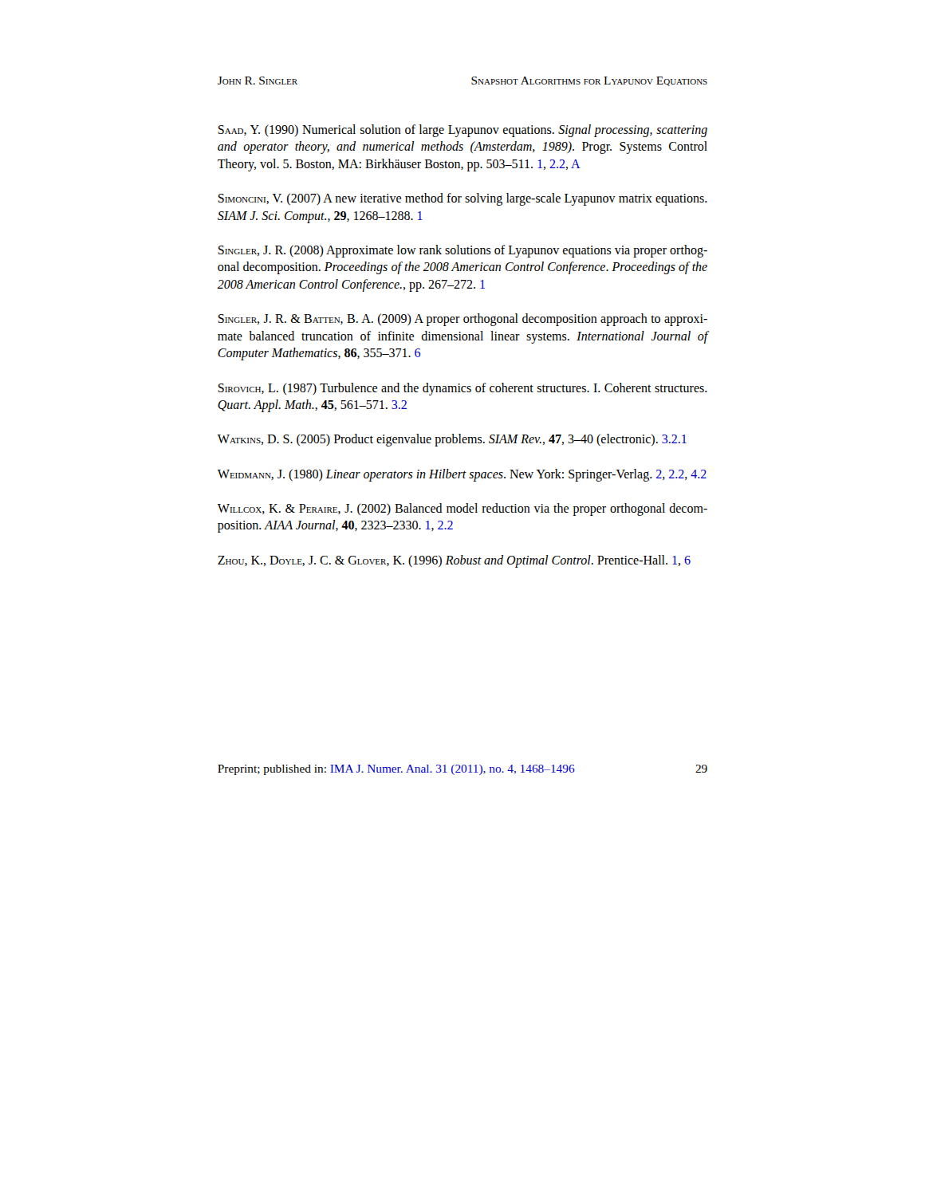John R. Singler Snapshot Algorithms for Lyapunov Equations
Saad, Y. (1990) Numerical solution of large Lyapunov equations. Signal processing, scattering and operator theory, and numerical methods (Amsterdam, 1989). Progr. Systems Control Theory, vol. 5. Boston, MA: Birkhäuser Boston, pp. 503–511. 1, 2.2, A
Simoncini, V. (2007) A new iterative method for solving large-scale Lyapunov matrix equations. SIAM J. Sci. Comput., 29, 1268–1288. 1
Singler, J. R. (2008) Approximate low rank solutions of Lyapunov equations via proper orthogonal decomposition. Proceedings of the 2008 American Control Conference. Proceedings of the 2008 American Control Conference., pp. 267–272. 1
Singler, J. R. & Batten, B. A. (2009) A proper orthogonal decomposition approach to approximate balanced truncation of infinite dimensional linear systems. International Journal of Computer Mathematics, 86, 355–371. 6
Sirovich, L. (1987) Turbulence and the dynamics of coherent structures. I. Coherent structures. Quart. Appl. Math., 45, 561–571. 3.2
Watkins, D. S. (2005) Product eigenvalue problems. SIAM Rev., 47, 3–40 (electronic). 3.2.1
Weidmann, J. (1980) Linear operators in Hilbert spaces. New York: Springer-Verlag. 2, 2.2, 4.2
Willcox, K. & Peraire, J. (2002) Balanced model reduction via the proper orthogonal decomposition. AIAA Journal, 40, 2323–2330. 1, 2.2
Zhou, K., Doyle, J. C. & Glover, K. (1996) Robust and Optimal Control. Prentice-Hall. 1, 6
Preprint; published in: IMA J. Numer. Anal. 31 (2011), no. 4, 1468–1496 29